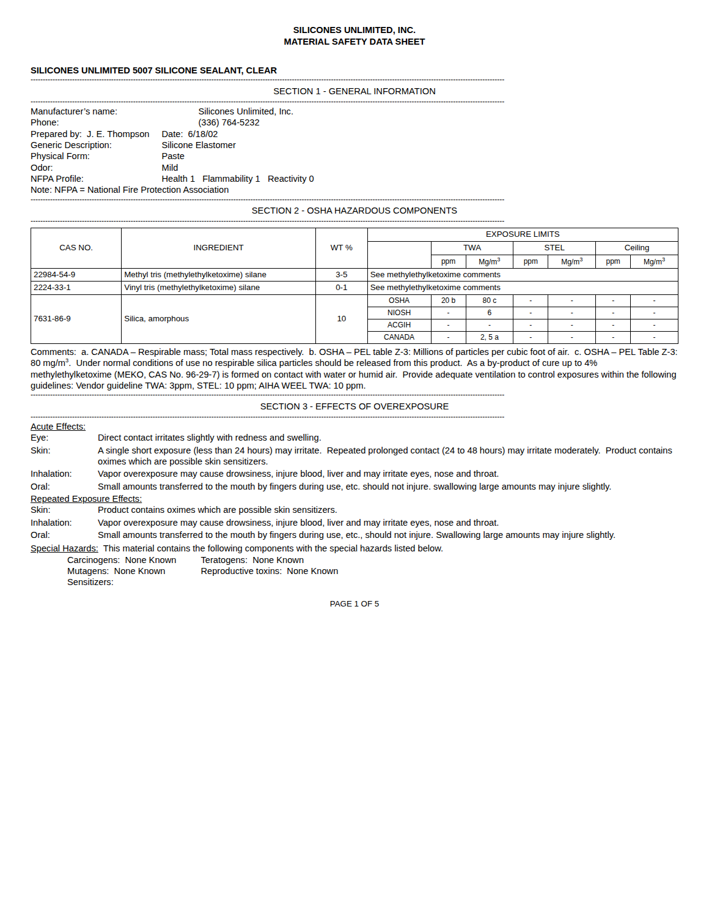SILICONES UNLIMITED, INC.
MATERIAL SAFETY DATA SHEET
SILICONES UNLIMITED 5007 SILICONE SEALANT, CLEAR
--------------------------------------------------------------------------------------------------------------------------------------------------------------------------------------------------
SECTION 1 - GENERAL INFORMATION
--------------------------------------------------------------------------------------------------------------------------------------------------------------------------------------------------
| Manufacturer’s name: | Silicones Unlimited, Inc. |
| Phone: | (336) 764-5232 |
| Prepared by: J. E. Thompson | Date: 6/18/02 |
| Generic Description: | Silicone Elastomer |
| Physical Form: | Paste |
| Odor: | Mild |
| NFPA Profile: | Health 1 Flammability 1 Reactivity 0 |
| Note: NFPA = National Fire Protection Association |
--------------------------------------------------------------------------------------------------------------------------------------------------------------------------------------------------
SECTION 2 - OSHA HAZARDOUS COMPONENTS
--------------------------------------------------------------------------------------------------------------------------------------------------------------------------------------------------
| CAS NO. | INGREDIENT | WT % | EXPOSURE LIMITS |
| --- | --- | --- | --- |
| | TWA | STEL | Ceiling |
| ppm | Mg/m 3 | ppm | Mg/m 3 | ppm | Mg/m 3 |
| 22984-54-9 | Methyl tris (methylethylketoxime) silane | 3-5 | See methylethylketoxime comments |
| 2224-33-1 | Vinyl tris (methylethylketoxime) silane | 0-1 | See methylethylketoxime comments |
| 7631-86-9 | Silica, amorphous | 10 | OSHA | 20 b | 80 c | - | - | - | - |
| NIOSH | - | 6 | - | - | - | - |
| ACGIH | - | - | - | - | - | - |
| CANADA | - | 2, 5 a | - | - | - | - |
Comments: a. CANADA – Respirable mass; Total mass respectively. b. OSHA – PEL table Z-3: Millions of particles per cubic foot of air. c. OSHA – PEL Table Z-3: 80 mg/m3. Under normal conditions of use no respirable silica particles should be released from this product. As a by-product of cure up to 4% methylethylketoxime (MEKO, CAS No. 96-29-7) is formed on contact with water or humid air. Provide adequate ventilation to control exposures within the following guidelines: Vendor guideline TWA: 3ppm, STEL: 10 ppm; AIHA WEEL TWA: 10 ppm.
--------------------------------------------------------------------------------------------------------------------------------------------------------------------------------------------------
SECTION 3 - EFFECTS OF OVEREXPOSURE
--------------------------------------------------------------------------------------------------------------------------------------------------------------------------------------------------
Acute Effects:
| Eye: | Direct contact irritates slightly with redness and swelling. |
| Skin: | A single short exposure (less than 24 hours) may irritate. Repeated prolonged contact (24 to 48 hours) may irritate moderately. Product contains oximes which are possible skin sensitizers. |
| Inhalation: | Vapor overexposure may cause drowsiness, injure blood, liver and may irritate eyes, nose and throat. |
| Oral: | Small amounts transferred to the mouth by fingers during use, etc. should not injure. swallowing large amounts may injure slightly. |
Repeated Exposure Effects:
| Skin: | Product contains oximes which are possible skin sensitizers. |
| Inhalation: | Vapor overexposure may cause drowsiness, injure blood, liver and may irritate eyes, nose and throat. |
| Oral: | Small amounts transferred to the mouth by fingers during use, etc., should not injure. Swallowing large amounts may injure slightly. |
Special Hazards: This material contains the following components with the special hazards listed below.
| Carcinogens: None Known | Teratogens: None Known |
| Mutagens: None Known | Reproductive toxins: None Known |
| Sensitizers: | |
PAGE 1 OF 5